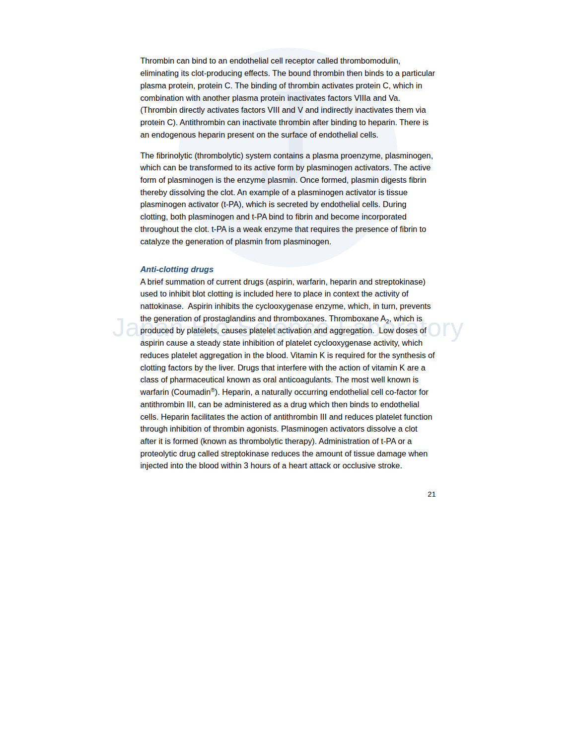J
Japan Bio Science Laboratory
Thrombin can bind to an endothelial cell receptor called thrombomodulin, eliminating its clot-producing effects. The bound thrombin then binds to a particular plasma protein, protein C. The binding of thrombin activates protein C, which in combination with another plasma protein inactivates factors VIIIa and Va. (Thrombin directly activates factors VIII and V and indirectly inactivates them via protein C). Antithrombin can inactivate thrombin after binding to heparin. There is an endogenous heparin present on the surface of endothelial cells.
The fibrinolytic (thrombolytic) system contains a plasma proenzyme, plasminogen, which can be transformed to its active form by plasminogen activators. The active form of plasminogen is the enzyme plasmin. Once formed, plasmin digests fibrin thereby dissolving the clot. An example of a plasminogen activator is tissue plasminogen activator (t-PA), which is secreted by endothelial cells. During clotting, both plasminogen and t-PA bind to fibrin and become incorporated throughout the clot. t-PA is a weak enzyme that requires the presence of fibrin to catalyze the generation of plasmin from plasminogen.
Anti-clotting drugs
A brief summation of current drugs (aspirin, warfarin, heparin and streptokinase) used to inhibit blot clotting is included here to place in context the activity of nattokinase. Aspirin inhibits the cyclooxygenase enzyme, which, in turn, prevents the generation of prostaglandins and thromboxanes. Thromboxane A2, which is produced by platelets, causes platelet activation and aggregation. Low doses of aspirin cause a steady state inhibition of platelet cyclooxygenase activity, which reduces platelet aggregation in the blood. Vitamin K is required for the synthesis of clotting factors by the liver. Drugs that interfere with the action of vitamin K are a class of pharmaceutical known as oral anticoagulants. The most well known is warfarin (Coumadin®). Heparin, a naturally occurring endothelial cell co-factor for antithrombin III, can be administered as a drug which then binds to endothelial cells. Heparin facilitates the action of antithrombin III and reduces platelet function through inhibition of thrombin agonists. Plasminogen activators dissolve a clot after it is formed (known as thrombolytic therapy). Administration of t-PA or a proteolytic drug called streptokinase reduces the amount of tissue damage when injected into the blood within 3 hours of a heart attack or occlusive stroke.
21